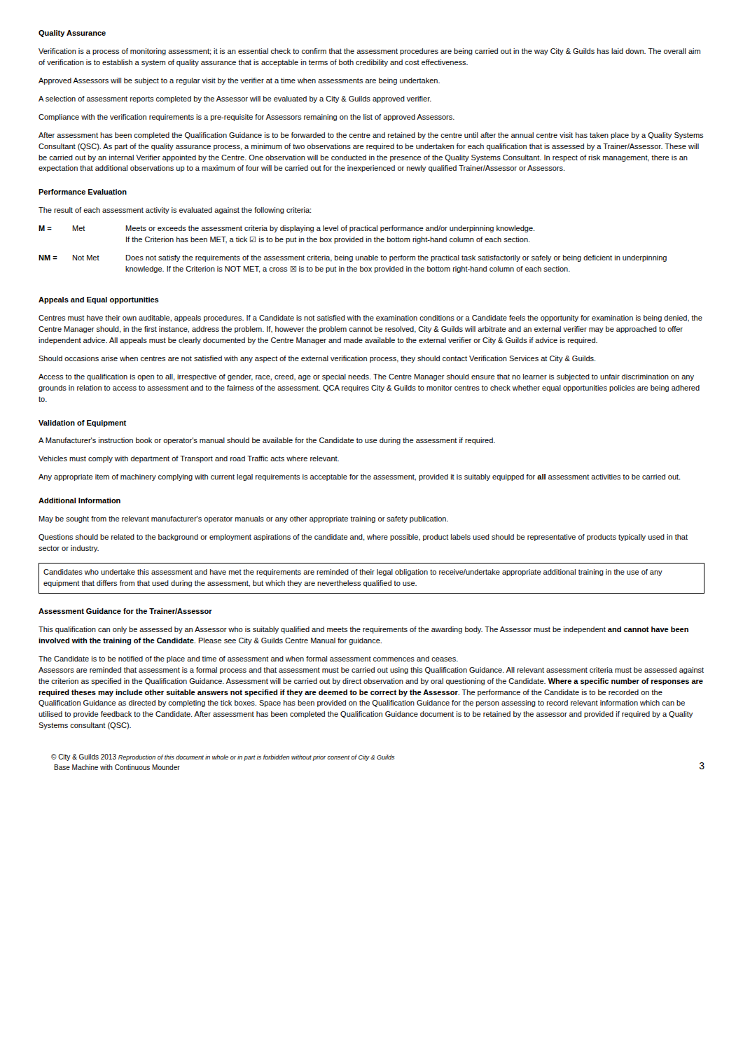Quality Assurance
Verification is a process of monitoring assessment; it is an essential check to confirm that the assessment procedures are being carried out in the way City & Guilds has laid down. The overall aim of verification is to establish a system of quality assurance that is acceptable in terms of both credibility and cost effectiveness.
Approved Assessors will be subject to a regular visit by the verifier at a time when assessments are being undertaken.
A selection of assessment reports completed by the Assessor will be evaluated by a City & Guilds approved verifier.
Compliance with the verification requirements is a pre-requisite for Assessors remaining on the list of approved Assessors.
After assessment has been completed the Qualification Guidance is to be forwarded to the centre and retained by the centre until after the annual centre visit has taken place by a Quality Systems Consultant (QSC). As part of the quality assurance process, a minimum of two observations are required to be undertaken for each qualification that is assessed by a Trainer/Assessor. These will be carried out by an internal Verifier appointed by the Centre. One observation will be conducted in the presence of the Quality Systems Consultant. In respect of risk management, there is an expectation that additional observations up to a maximum of four will be carried out for the inexperienced or newly qualified Trainer/Assessor or Assessors.
Performance Evaluation
The result of each assessment activity is evaluated against the following criteria:
| M = | Met | Meets or exceeds the assessment criteria by displaying a level of practical performance and/or underpinning knowledge. If the Criterion has been MET, a tick ☑ is to be put in the box provided in the bottom right-hand column of each section. |
| NM = | Not Met | Does not satisfy the requirements of the assessment criteria, being unable to perform the practical task satisfactorily or safely or being deficient in underpinning knowledge. If the Criterion is NOT MET, a cross ☒ is to be put in the box provided in the bottom right-hand column of each section. |
Appeals and Equal opportunities
Centres must have their own auditable, appeals procedures. If a Candidate is not satisfied with the examination conditions or a Candidate feels the opportunity for examination is being denied, the Centre Manager should, in the first instance, address the problem. If, however the problem cannot be resolved, City & Guilds will arbitrate and an external verifier may be approached to offer independent advice. All appeals must be clearly documented by the Centre Manager and made available to the external verifier or City & Guilds if advice is required.
Should occasions arise when centres are not satisfied with any aspect of the external verification process, they should contact Verification Services at City & Guilds.
Access to the qualification is open to all, irrespective of gender, race, creed, age or special needs. The Centre Manager should ensure that no learner is subjected to unfair discrimination on any grounds in relation to access to assessment and to the fairness of the assessment. QCA requires City & Guilds to monitor centres to check whether equal opportunities policies are being adhered to.
Validation of Equipment
A Manufacturer's instruction book or operator's manual should be available for the Candidate to use during the assessment if required.
Vehicles must comply with department of Transport and road Traffic acts where relevant.
Any appropriate item of machinery complying with current legal requirements is acceptable for the assessment, provided it is suitably equipped for all assessment activities to be carried out.
Additional Information
May be sought from the relevant manufacturer's operator manuals or any other appropriate training or safety publication.
Questions should be related to the background or employment aspirations of the candidate and, where possible, product labels used should be representative of products typically used in that sector or industry.
Candidates who undertake this assessment and have met the requirements are reminded of their legal obligation to receive/undertake appropriate additional training in the use of any equipment that differs from that used during the assessment, but which they are nevertheless qualified to use.
Assessment Guidance for the Trainer/Assessor
This qualification can only be assessed by an Assessor who is suitably qualified and meets the requirements of the awarding body. The Assessor must be independent and cannot have been involved with the training of the Candidate. Please see City & Guilds Centre Manual for guidance.
The Candidate is to be notified of the place and time of assessment and when formal assessment commences and ceases.
Assessors are reminded that assessment is a formal process and that assessment must be carried out using this Qualification Guidance. All relevant assessment criteria must be assessed against the criterion as specified in the Qualification Guidance. Assessment will be carried out by direct observation and by oral questioning of the Candidate. Where a specific number of responses are required theses may include other suitable answers not specified if they are deemed to be correct by the Assessor. The performance of the Candidate is to be recorded on the Qualification Guidance as directed by completing the tick boxes. Space has been provided on the Qualification Guidance for the person assessing to record relevant information which can be utilised to provide feedback to the Candidate. After assessment has been completed the Qualification Guidance document is to be retained by the assessor and provided if required by a Quality Systems consultant (QSC).
3 © City & Guilds 2013 Reproduction of this document in whole or in part is forbidden without prior consent of City & Guilds
Base Machine with Continuous Mounder